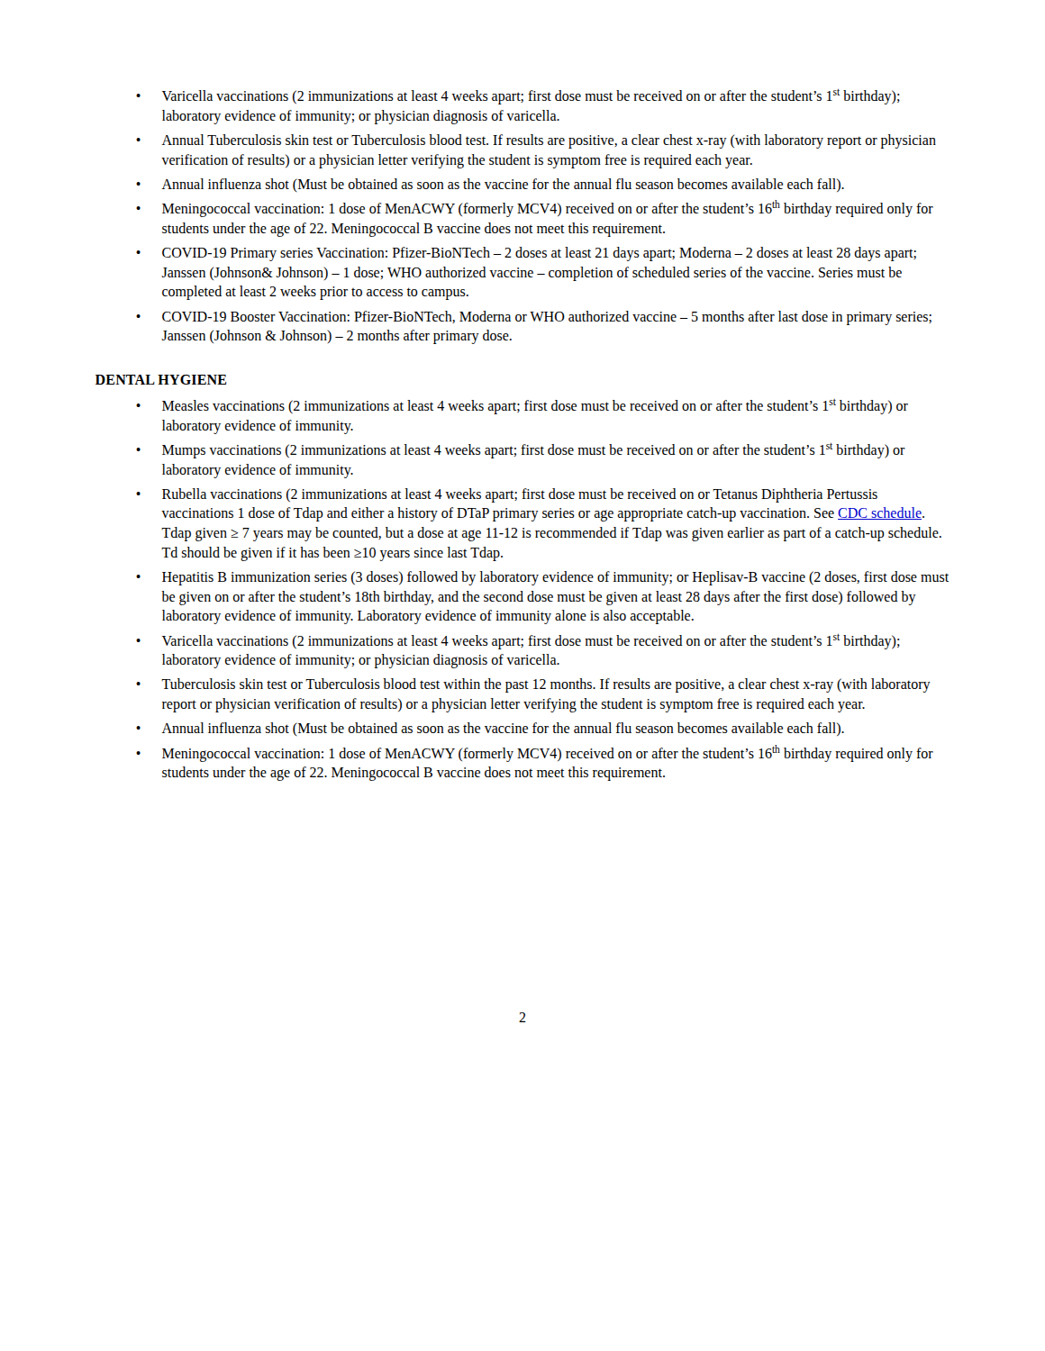Varicella vaccinations (2 immunizations at least 4 weeks apart; first dose must be received on or after the student’s 1st birthday); laboratory evidence of immunity; or physician diagnosis of varicella.
Annual Tuberculosis skin test or Tuberculosis blood test. If results are positive, a clear chest x-ray (with laboratory report or physician verification of results) or a physician letter verifying the student is symptom free is required each year.
Annual influenza shot (Must be obtained as soon as the vaccine for the annual flu season becomes available each fall).
Meningococcal vaccination: 1 dose of MenACWY (formerly MCV4) received on or after the student’s 16th birthday required only for students under the age of 22. Meningococcal B vaccine does not meet this requirement.
COVID-19 Primary series Vaccination: Pfizer-BioNTech – 2 doses at least 21 days apart; Moderna – 2 doses at least 28 days apart; Janssen (Johnson& Johnson) – 1 dose; WHO authorized vaccine – completion of scheduled series of the vaccine. Series must be completed at least 2 weeks prior to access to campus.
COVID-19 Booster Vaccination: Pfizer-BioNTech, Moderna or WHO authorized vaccine – 5 months after last dose in primary series; Janssen (Johnson & Johnson) – 2 months after primary dose.
DENTAL HYGIENE
Measles vaccinations (2 immunizations at least 4 weeks apart; first dose must be received on or after the student’s 1st birthday) or laboratory evidence of immunity.
Mumps vaccinations (2 immunizations at least 4 weeks apart; first dose must be received on or after the student’s 1st birthday) or laboratory evidence of immunity.
Rubella vaccinations (2 immunizations at least 4 weeks apart; first dose must be received on or Tetanus Diphtheria Pertussis vaccinations 1 dose of Tdap and either a history of DTaP primary series or age appropriate catch-up vaccination. See CDC schedule. Tdap given ≥ 7 years may be counted, but a dose at age 11-12 is recommended if Tdap was given earlier as part of a catch-up schedule. Td should be given if it has been ≥10 years since last Tdap.
Hepatitis B immunization series (3 doses) followed by laboratory evidence of immunity; or Heplisav-B vaccine (2 doses, first dose must be given on or after the student’s 18th birthday, and the second dose must be given at least 28 days after the first dose) followed by laboratory evidence of immunity. Laboratory evidence of immunity alone is also acceptable.
Varicella vaccinations (2 immunizations at least 4 weeks apart; first dose must be received on or after the student’s 1st birthday); laboratory evidence of immunity; or physician diagnosis of varicella.
Tuberculosis skin test or Tuberculosis blood test within the past 12 months. If results are positive, a clear chest x-ray (with laboratory report or physician verification of results) or a physician letter verifying the student is symptom free is required each year.
Annual influenza shot (Must be obtained as soon as the vaccine for the annual flu season becomes available each fall).
Meningococcal vaccination: 1 dose of MenACWY (formerly MCV4) received on or after the student’s 16th birthday required only for students under the age of 22. Meningococcal B vaccine does not meet this requirement.
2